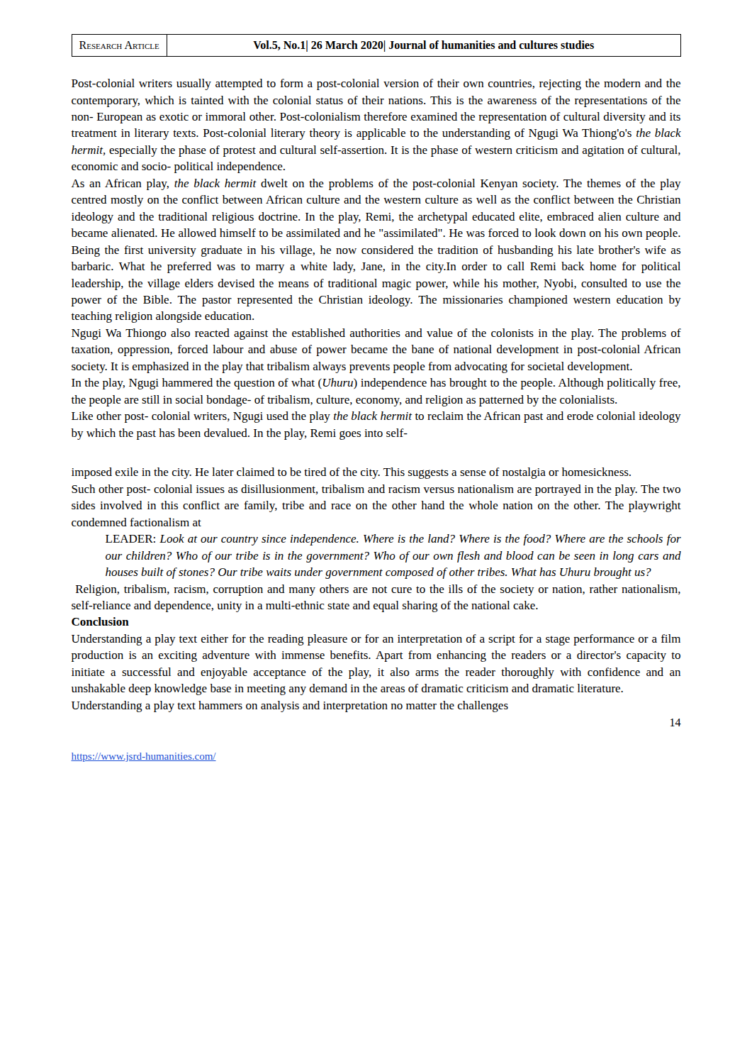Research Article
Vol.5, No.1| 26 March 2020| Journal of humanities and cultures studies
Post-colonial writers usually attempted to form a post-colonial version of their own countries, rejecting the modern and the contemporary, which is tainted with the colonial status of their nations. This is the awareness of the representations of the non- European as exotic or immoral other. Post-colonialism therefore examined the representation of cultural diversity and its treatment in literary texts. Post-colonial literary theory is applicable to the understanding of Ngugi Wa Thiong'o's the black hermit, especially the phase of protest and cultural self-assertion. It is the phase of western criticism and agitation of cultural, economic and socio- political independence.
As an African play, the black hermit dwelt on the problems of the post-colonial Kenyan society. The themes of the play centred mostly on the conflict between African culture and the western culture as well as the conflict between the Christian ideology and the traditional religious doctrine. In the play, Remi, the archetypal educated elite, embraced alien culture and became alienated. He allowed himself to be assimilated and he "assimilated". He was forced to look down on his own people. Being the first university graduate in his village, he now considered the tradition of husbanding his late brother's wife as barbaric. What he preferred was to marry a white lady, Jane, in the city.In order to call Remi back home for political leadership, the village elders devised the means of traditional magic power, while his mother, Nyobi, consulted to use the power of the Bible. The pastor represented the Christian ideology. The missionaries championed western education by teaching religion alongside education.
Ngugi Wa Thiongo also reacted against the established authorities and value of the colonists in the play. The problems of taxation, oppression, forced labour and abuse of power became the bane of national development in post-colonial African society. It is emphasized in the play that tribalism always prevents people from advocating for societal development.
In the play, Ngugi hammered the question of what (Uhuru) independence has brought to the people. Although politically free, the people are still in social bondage- of tribalism, culture, economy, and religion as patterned by the colonialists.
Like other post- colonial writers, Ngugi used the play the black hermit to reclaim the African past and erode colonial ideology by which the past has been devalued. In the play, Remi goes into self-
imposed exile in the city. He later claimed to be tired of the city. This suggests a sense of nostalgia or homesickness.
Such other post- colonial issues as disillusionment, tribalism and racism versus nationalism are portrayed in the play. The two sides involved in this conflict are family, tribe and race on the other hand the whole nation on the other. The playwright condemned factionalism at
LEADER: Look at our country since independence. Where is the land? Where is the food? Where are the schools for our children? Who of our tribe is in the government? Who of our own flesh and blood can be seen in long cars and houses built of stones? Our tribe waits under government composed of other tribes. What has Uhuru brought us?
Religion, tribalism, racism, corruption and many others are not cure to the ills of the society or nation, rather nationalism, self-reliance and dependence, unity in a multi-ethnic state and equal sharing of the national cake.
Conclusion
Understanding a play text either for the reading pleasure or for an interpretation of a script for a stage performance or a film production is an exciting adventure with immense benefits. Apart from enhancing the readers or a director's capacity to initiate a successful and enjoyable acceptance of the play, it also arms the reader thoroughly with confidence and an unshakable deep knowledge base in meeting any demand in the areas of dramatic criticism and dramatic literature.
Understanding a play text hammers on analysis and interpretation no matter the challenges
14
https://www.jsrd-humanities.com/